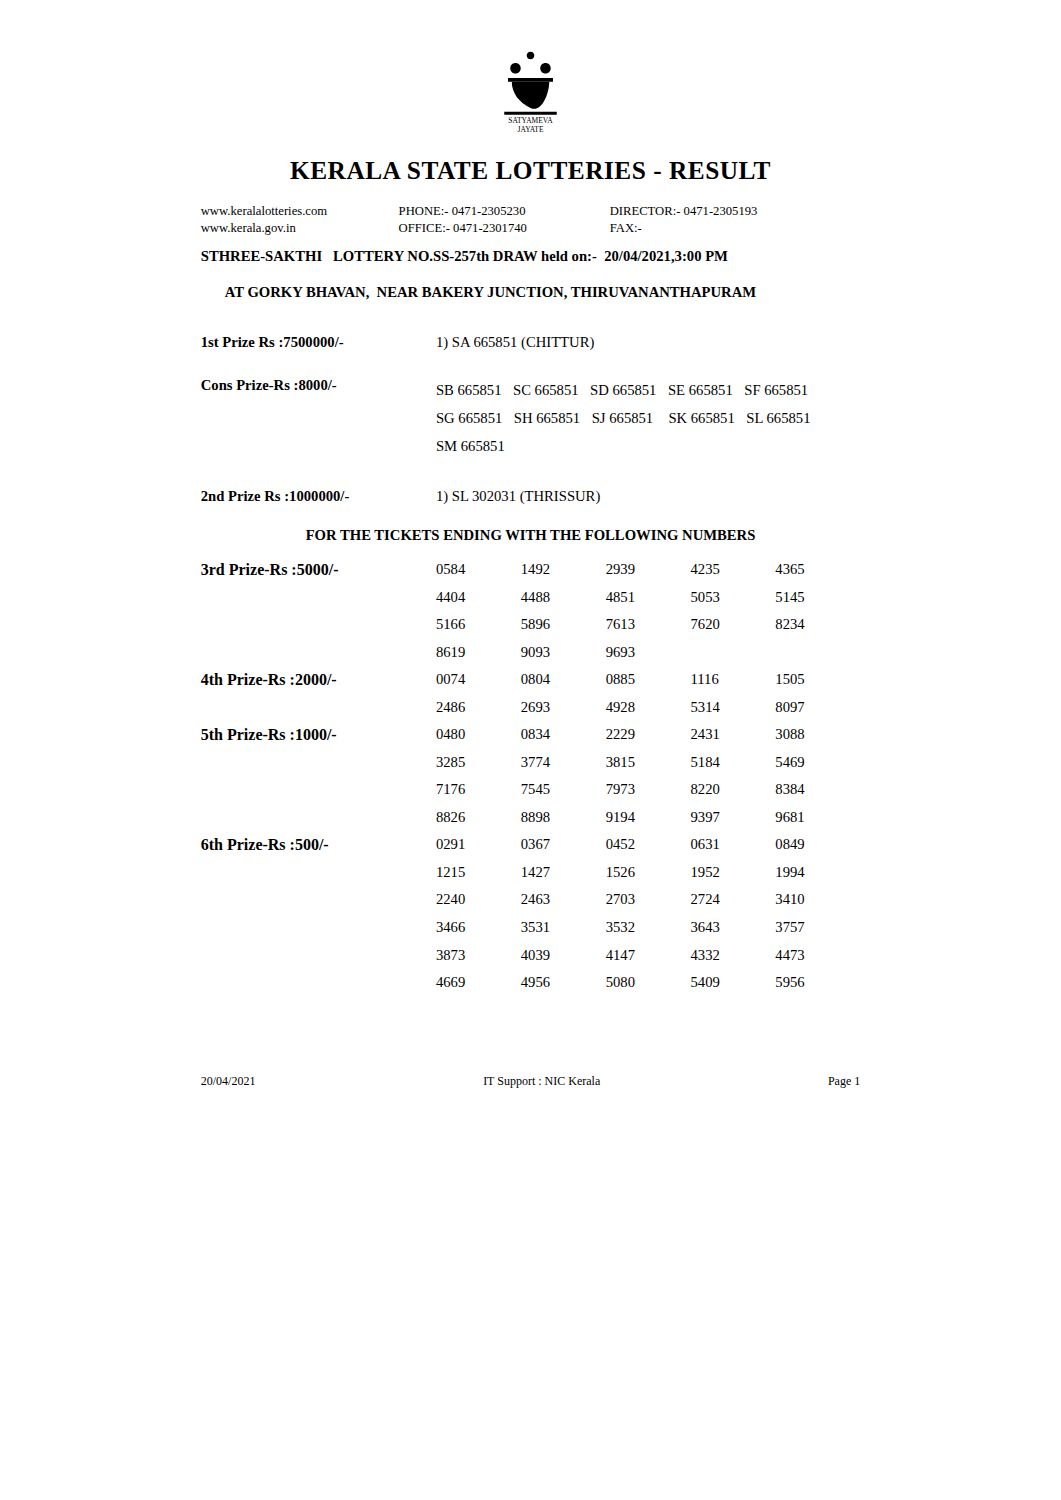KERALA STATE LOTTERIES - RESULT
| www.keralalotteries.com | PHONE:- 0471-2305230 | DIRECTOR:- 0471-2305193 |
| www.kerala.gov.in | OFFICE:- 0471-2301740 | FAX:- |
STHREE-SAKTHI LOTTERY NO.SS-257th DRAW held on:- 20/04/2021,3:00 PM
AT GORKY BHAVAN, NEAR BAKERY JUNCTION, THIRUVANANTHAPURAM
| 1st Prize Rs :7500000/- | 1) SA 665851 (CHITTUR) |
| Cons Prize-Rs :8000/- | SB 665851 SC 665851 SD 665851 SE 665851 SF 665851 SG 665851 SH 665851 SJ 665851 SK 665851 SL 665851 SM 665851 |
| 2nd Prize Rs :1000000/- | 1) SL 302031 (THRISSUR) |
FOR THE TICKETS ENDING WITH THE FOLLOWING NUMBERS
3rd Prize-Rs :5000/-
| 0584 | 1492 | 2939 | 4235 | 4365 |
| 4404 | 4488 | 4851 | 5053 | 5145 |
| 5166 | 5896 | 7613 | 7620 | 8234 |
| 8619 | 9093 | 9693 | | |
4th Prize-Rs :2000/-
| 0074 | 0804 | 0885 | 1116 | 1505 |
| 2486 | 2693 | 4928 | 5314 | 8097 |
5th Prize-Rs :1000/-
| 0480 | 0834 | 2229 | 2431 | 3088 |
| 3285 | 3774 | 3815 | 5184 | 5469 |
| 7176 | 7545 | 7973 | 8220 | 8384 |
| 8826 | 8898 | 9194 | 9397 | 9681 |
6th Prize-Rs :500/-
| 0291 | 0367 | 0452 | 0631 | 0849 |
| 1215 | 1427 | 1526 | 1952 | 1994 |
| 2240 | 2463 | 2703 | 2724 | 3410 |
| 3466 | 3531 | 3532 | 3643 | 3757 |
| 3873 | 4039 | 4147 | 4332 | 4473 |
| 4669 | 4956 | 5080 | 5409 | 5956 |
20/04/2021
IT Support : NIC Kerala
Page 1